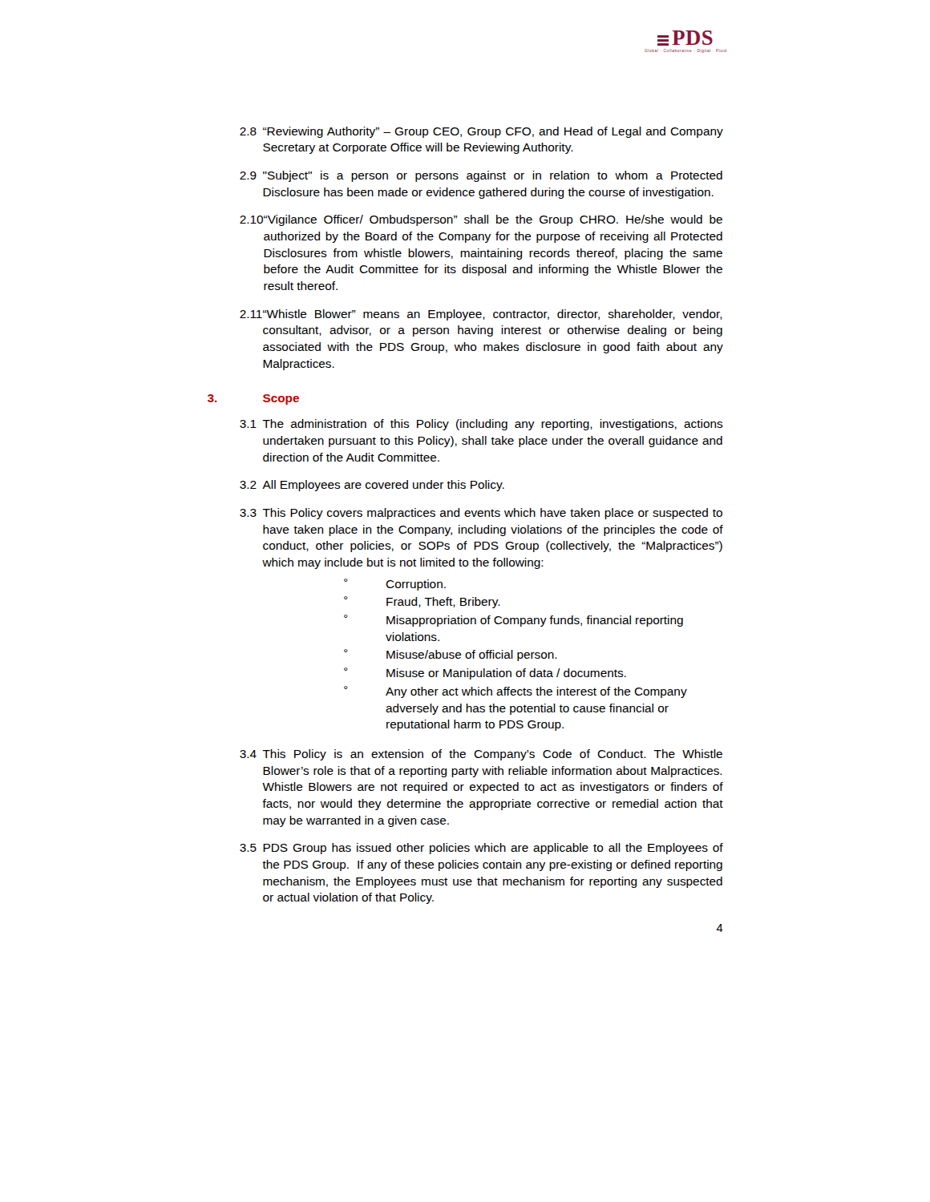PDS
Global · Collaborative · Digital · Fluid
2.8
“Reviewing Authority” – Group CEO, Group CFO, and Head of Legal and Company Secretary at Corporate Office will be Reviewing Authority.
2.9
"Subject" is a person or persons against or in relation to whom a Protected Disclosure has been made or evidence gathered during the course of investigation.
2.10
“Vigilance Officer/ Ombudsperson” shall be the Group CHRO. He/she would be authorized by the Board of the Company for the purpose of receiving all Protected Disclosures from whistle blowers, maintaining records thereof, placing the same before the Audit Committee for its disposal and informing the Whistle Blower the result thereof.
2.11
“Whistle Blower” means an Employee, contractor, director, shareholder, vendor, consultant, advisor, or a person having interest or otherwise dealing or being associated with the PDS Group, who makes disclosure in good faith about any Malpractices.
3.
Scope
3.1
The administration of this Policy (including any reporting, investigations, actions undertaken pursuant to this Policy), shall take place under the overall guidance and direction of the Audit Committee.
3.2
All Employees are covered under this Policy.
3.3
This Policy covers malpractices and events which have taken place or suspected to have taken place in the Company, including violations of the principles the code of conduct, other policies, or SOPs of PDS Group (collectively, the “Malpractices”) which may include but is not limited to the following:
Corruption.
Fraud, Theft, Bribery.
Misappropriation of Company funds, financial reporting violations.
Misuse/abuse of official person.
Misuse or Manipulation of data / documents.
Any other act which affects the interest of the Company adversely and has the potential to cause financial or reputational harm to PDS Group.
3.4
This Policy is an extension of the Company’s Code of Conduct. The Whistle Blower’s role is that of a reporting party with reliable information about Malpractices. Whistle Blowers are not required or expected to act as investigators or finders of facts, nor would they determine the appropriate corrective or remedial action that may be warranted in a given case.
3.5
PDS Group has issued other policies which are applicable to all the Employees of the PDS Group. If any of these policies contain any pre-existing or defined reporting mechanism, the Employees must use that mechanism for reporting any suspected or actual violation of that Policy.
4